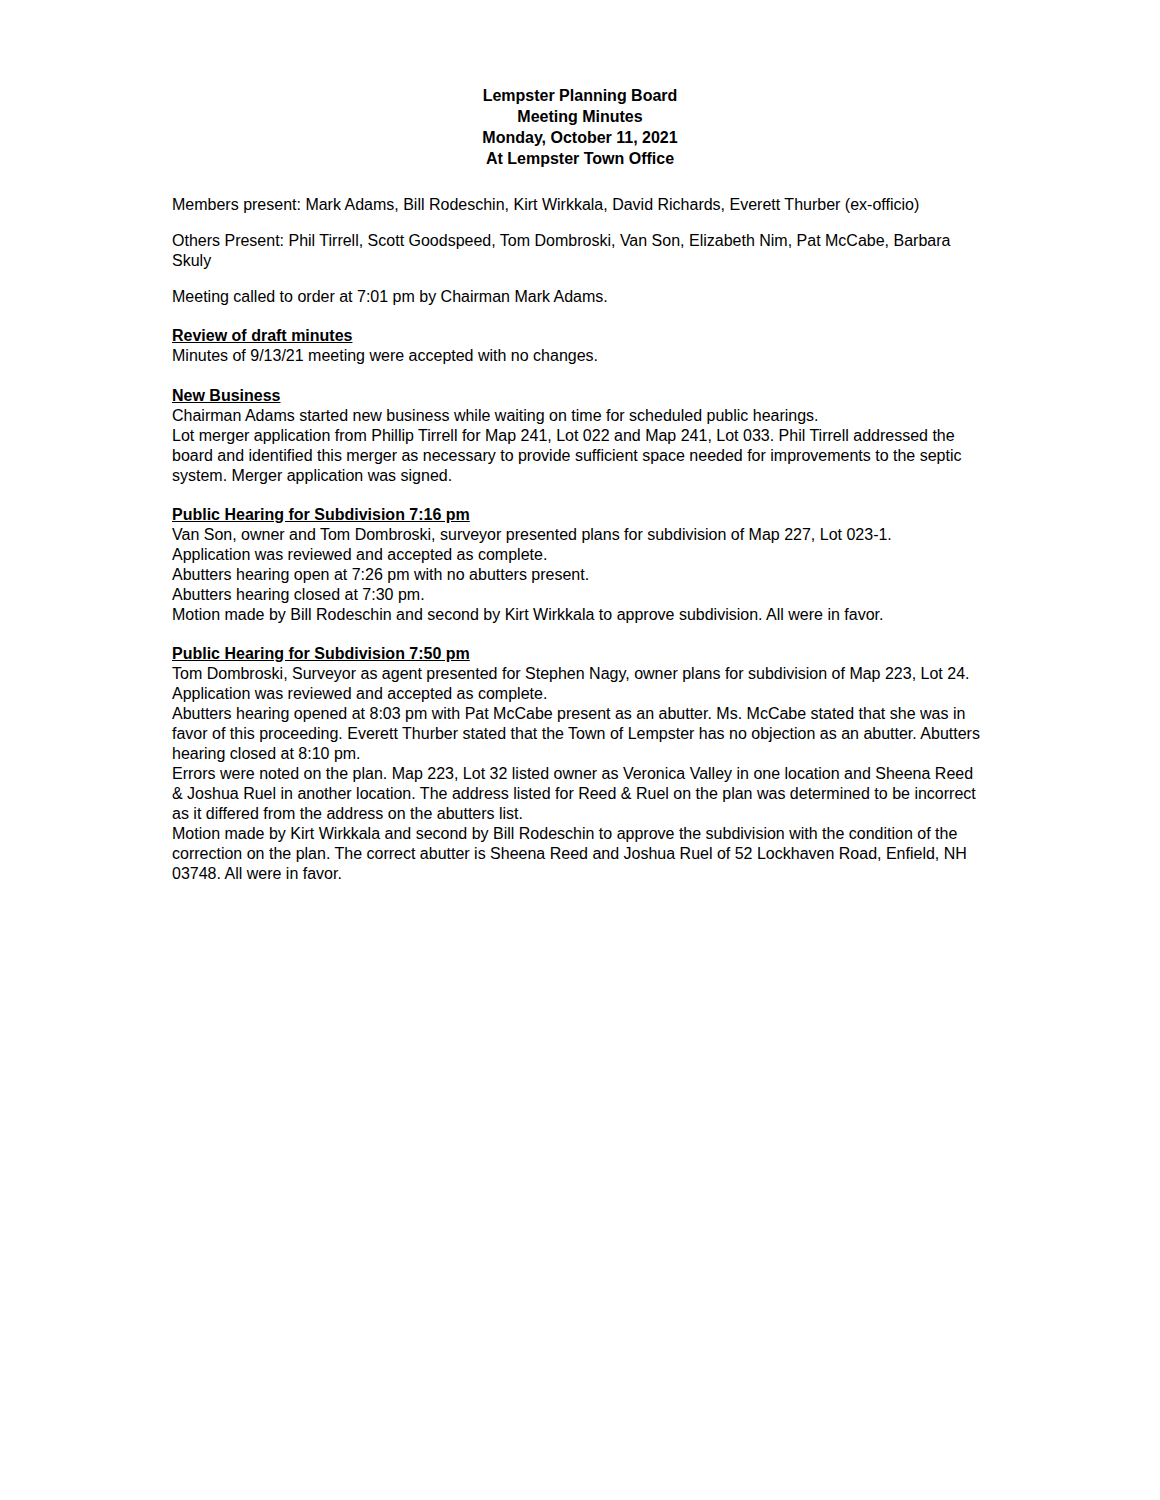Lempster Planning Board
Meeting Minutes
Monday, October 11, 2021
At Lempster Town Office
Members present: Mark Adams, Bill Rodeschin, Kirt Wirkkala, David Richards, Everett Thurber (ex-officio)
Others Present: Phil Tirrell, Scott Goodspeed, Tom Dombroski, Van Son, Elizabeth Nim, Pat McCabe, Barbara Skuly
Meeting called to order at 7:01 pm by Chairman Mark Adams.
Review of draft minutes
Minutes of 9/13/21 meeting were accepted with no changes.
New Business
Chairman Adams started new business while waiting on time for scheduled public hearings.
Lot merger application from Phillip Tirrell for Map 241, Lot 022 and Map 241, Lot 033. Phil Tirrell addressed the board and identified this merger as necessary to provide sufficient space needed for improvements to the septic system. Merger application was signed.
Public Hearing for Subdivision 7:16 pm
Van Son, owner and Tom Dombroski, surveyor presented plans for subdivision of Map 227, Lot 023-1.
Application was reviewed and accepted as complete.
Abutters hearing open at 7:26 pm with no abutters present.
Abutters hearing closed at 7:30 pm.
Motion made by Bill Rodeschin and second by Kirt Wirkkala to approve subdivision. All were in favor.
Public Hearing for Subdivision 7:50 pm
Tom Dombroski, Surveyor as agent presented for Stephen Nagy, owner plans for subdivision of Map 223, Lot 24. Application was reviewed and accepted as complete.
Abutters hearing opened at 8:03 pm with Pat McCabe present as an abutter. Ms. McCabe stated that she was in favor of this proceeding. Everett Thurber stated that the Town of Lempster has no objection as an abutter. Abutters hearing closed at 8:10 pm.
Errors were noted on the plan. Map 223, Lot 32 listed owner as Veronica Valley in one location and Sheena Reed & Joshua Ruel in another location. The address listed for Reed & Ruel on the plan was determined to be incorrect as it differed from the address on the abutters list.
Motion made by Kirt Wirkkala and second by Bill Rodeschin to approve the subdivision with the condition of the correction on the plan. The correct abutter is Sheena Reed and Joshua Ruel of 52 Lockhaven Road, Enfield, NH 03748. All were in favor.